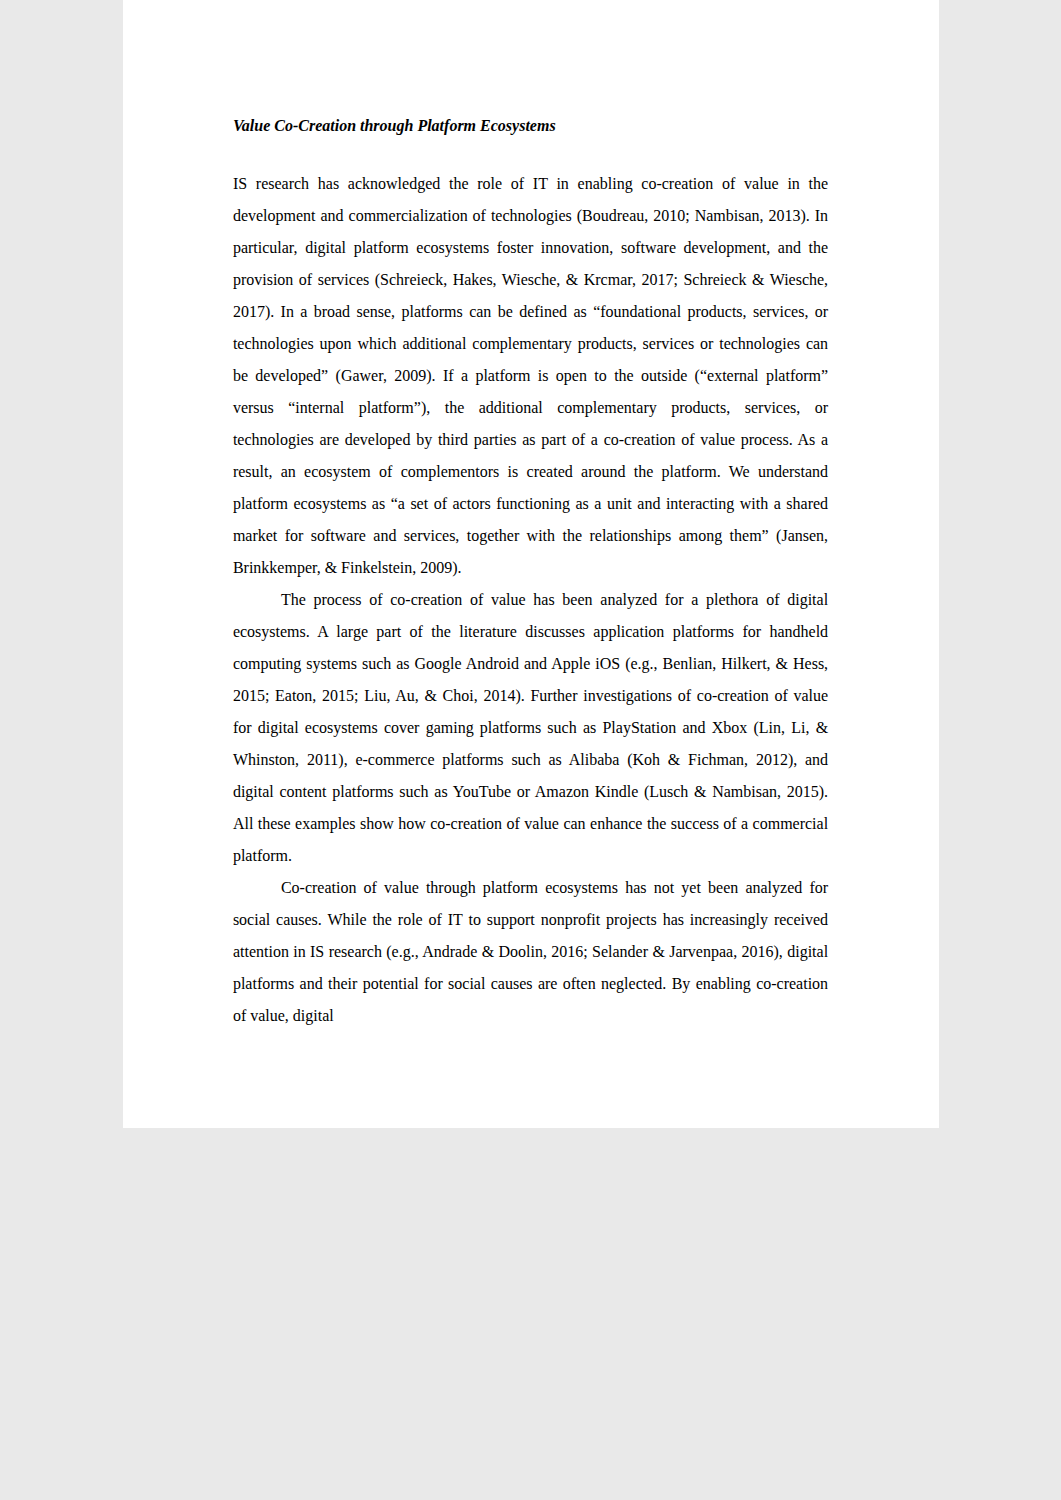Value Co-Creation through Platform Ecosystems
IS research has acknowledged the role of IT in enabling co-creation of value in the development and commercialization of technologies (Boudreau, 2010; Nambisan, 2013). In particular, digital platform ecosystems foster innovation, software development, and the provision of services (Schreieck, Hakes, Wiesche, & Krcmar, 2017; Schreieck & Wiesche, 2017). In a broad sense, platforms can be defined as “foundational products, services, or technologies upon which additional complementary products, services or technologies can be developed” (Gawer, 2009). If a platform is open to the outside (“external platform” versus “internal platform”), the additional complementary products, services, or technologies are developed by third parties as part of a co-creation of value process. As a result, an ecosystem of complementors is created around the platform. We understand platform ecosystems as “a set of actors functioning as a unit and interacting with a shared market for software and services, together with the relationships among them” (Jansen, Brinkkemper, & Finkelstein, 2009).
The process of co-creation of value has been analyzed for a plethora of digital ecosystems. A large part of the literature discusses application platforms for handheld computing systems such as Google Android and Apple iOS (e.g., Benlian, Hilkert, & Hess, 2015; Eaton, 2015; Liu, Au, & Choi, 2014). Further investigations of co-creation of value for digital ecosystems cover gaming platforms such as PlayStation and Xbox (Lin, Li, & Whinston, 2011), e-commerce platforms such as Alibaba (Koh & Fichman, 2012), and digital content platforms such as YouTube or Amazon Kindle (Lusch & Nambisan, 2015). All these examples show how co-creation of value can enhance the success of a commercial platform.
Co-creation of value through platform ecosystems has not yet been analyzed for social causes. While the role of IT to support nonprofit projects has increasingly received attention in IS research (e.g., Andrade & Doolin, 2016; Selander & Jarvenpaa, 2016), digital platforms and their potential for social causes are often neglected. By enabling co-creation of value, digital